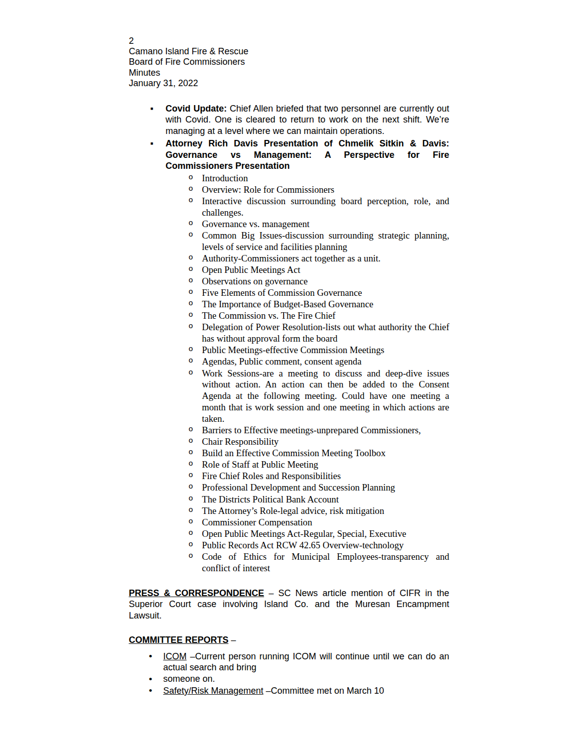2
Camano Island Fire & Rescue
Board of Fire Commissioners
Minutes
January 31, 2022
Covid Update: Chief Allen briefed that two personnel are currently out with Covid. One is cleared to return to work on the next shift. We’re managing at a level where we can maintain operations.
Attorney Rich Davis Presentation of Chmelik Sitkin & Davis: Governance vs Management: A Perspective for Fire Commissioners Presentation
Introduction
Overview: Role for Commissioners
Interactive discussion surrounding board perception, role, and challenges.
Governance vs. management
Common Big Issues-discussion surrounding strategic planning, levels of service and facilities planning
Authority-Commissioners act together as a unit.
Open Public Meetings Act
Observations on governance
Five Elements of Commission Governance
The Importance of Budget-Based Governance
The Commission vs. The Fire Chief
Delegation of Power Resolution-lists out what authority the Chief has without approval form the board
Public Meetings-effective Commission Meetings
Agendas, Public comment, consent agenda
Work Sessions-are a meeting to discuss and deep-dive issues without action. An action can then be added to the Consent Agenda at the following meeting. Could have one meeting a month that is work session and one meeting in which actions are taken.
Barriers to Effective meetings-unprepared Commissioners,
Chair Responsibility
Build an Effective Commission Meeting Toolbox
Role of Staff at Public Meeting
Fire Chief Roles and Responsibilities
Professional Development and Succession Planning
The Districts Political Bank Account
The Attorney’s Role-legal advice, risk mitigation
Commissioner Compensation
Open Public Meetings Act-Regular, Special, Executive
Public Records Act RCW 42.65 Overview-technology
Code of Ethics for Municipal Employees-transparency and conflict of interest
PRESS & CORRESPONDENCE – SC News article mention of CIFR in the Superior Court case involving Island Co. and the Muresan Encampment Lawsuit.
COMMITTEE REPORTS –
ICOM –Current person running ICOM will continue until we can do an actual search and bring
someone on.
Safety/Risk Management –Committee met on March 10